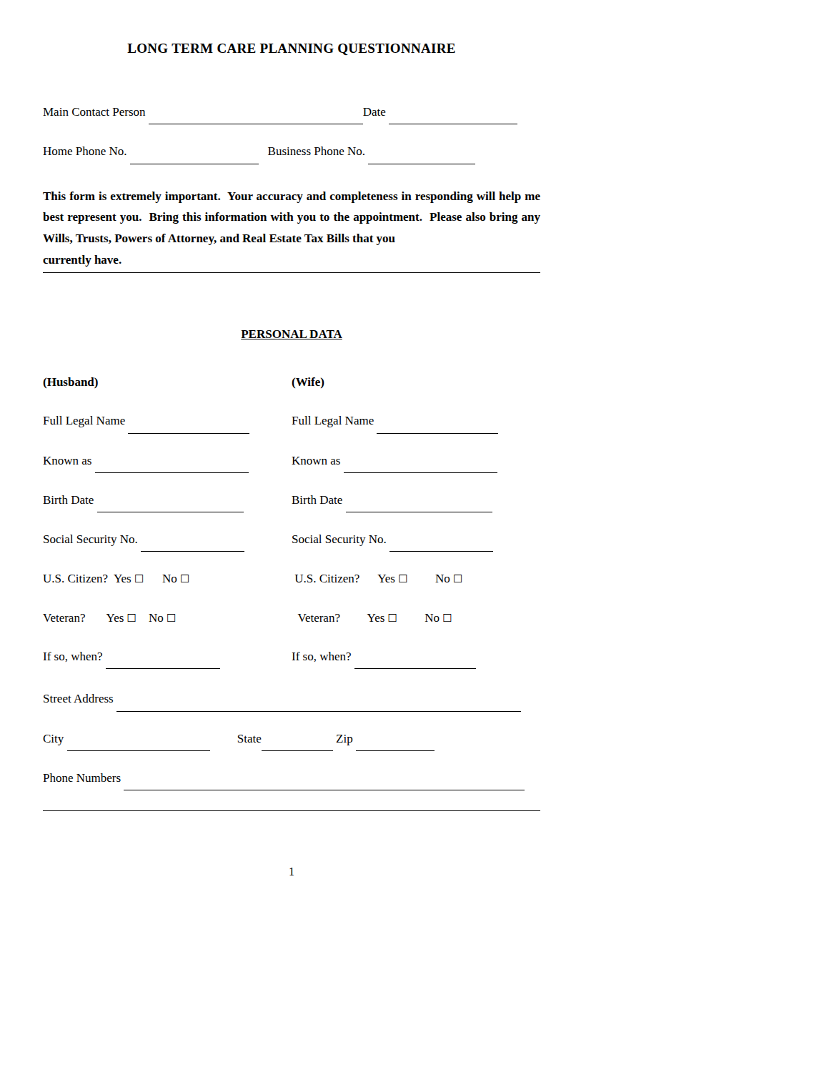LONG TERM CARE PLANNING QUESTIONNAIRE
Main Contact Person Date
Home Phone No. Business Phone No.
This form is extremely important. Your accuracy and completeness in responding will help me best represent you. Bring this information with you to the appointment. Please also bring any Wills, Trusts, Powers of Attorney, and Real Estate Tax Bills that you currently have.
PERSONAL DATA
| (Husband) Full Legal Name Known as Birth Date Social Security No. U.S. Citizen? Yes ☐ No ☐ Veteran? Yes ☐ No ☐ If so, when? | (Wife) Full Legal Name Known as Birth Date Social Security No. U.S. Citizen? Yes ☐ No ☐ Veteran? Yes ☐ No ☐ If so, when? |
Street Address
City State Zip
Phone Numbers
1